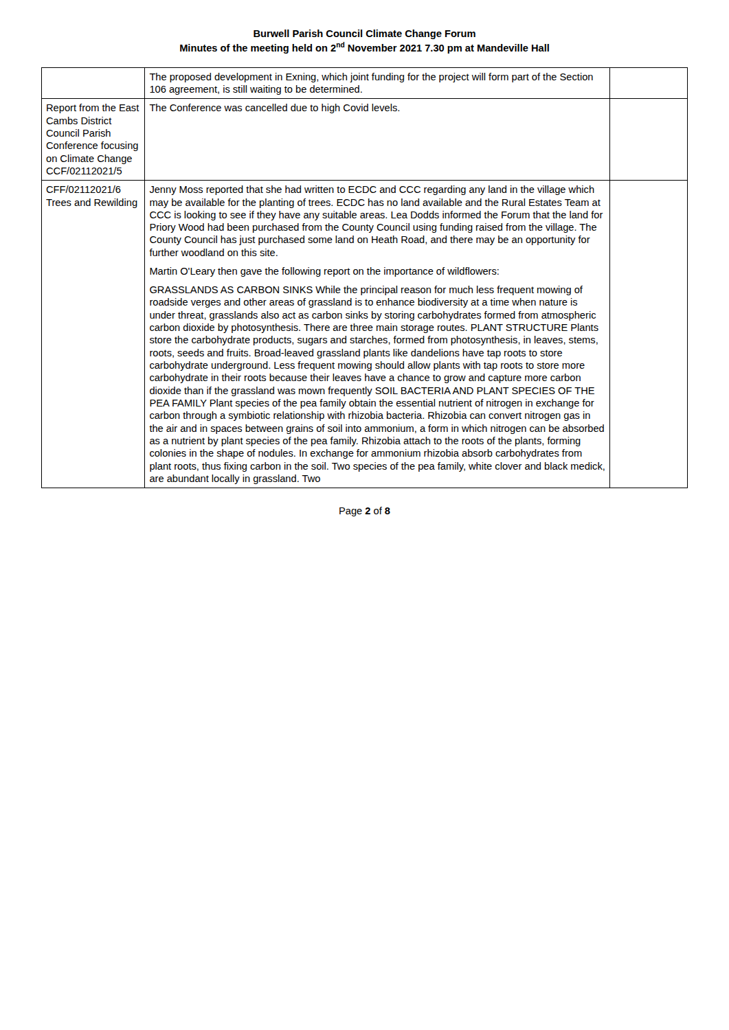Burwell Parish Council Climate Change Forum
Minutes of the meeting held on 2nd November 2021 7.30 pm at Mandeville Hall
| | The proposed development in Exning, which joint funding for the project will form part of the Section 106 agreement, is still waiting to be determined. | |
| Report from the East Cambs District Council Parish Conference focusing on Climate Change CCF/02112021/5 | The Conference was cancelled due to high Covid levels. | |
| CFF/02112021/6 Trees and Rewilding | Jenny Moss reported that she had written to ECDC and CCC regarding any land in the village which may be available for the planting of trees. ECDC has no land available and the Rural Estates Team at CCC is looking to see if they have any suitable areas. Lea Dodds informed the Forum that the land for Priory Wood had been purchased from the County Council using funding raised from the village. The County Council has just purchased some land on Heath Road, and there may be an opportunity for further woodland on this site. Martin O'Leary then gave the following report on the importance of wildflowers: GRASSLANDS AS CARBON SINKS While the principal reason for much less frequent mowing of roadside verges and other areas of grassland is to enhance biodiversity at a time when nature is under threat, grasslands also act as carbon sinks by storing carbohydrates formed from atmospheric carbon dioxide by photosynthesis. There are three main storage routes. PLANT STRUCTURE Plants store the carbohydrate products, sugars and starches, formed from photosynthesis, in leaves, stems, roots, seeds and fruits. Broad-leaved grassland plants like dandelions have tap roots to store carbohydrate underground. Less frequent mowing should allow plants with tap roots to store more carbohydrate in their roots because their leaves have a chance to grow and capture more carbon dioxide than if the grassland was mown frequently SOIL BACTERIA AND PLANT SPECIES OF THE PEA FAMILY Plant species of the pea family obtain the essential nutrient of nitrogen in exchange for carbon through a symbiotic relationship with rhizobia bacteria. Rhizobia can convert nitrogen gas in the air and in spaces between grains of soil into ammonium, a form in which nitrogen can be absorbed as a nutrient by plant species of the pea family. Rhizobia attach to the roots of the plants, forming colonies in the shape of nodules. In exchange for ammonium rhizobia absorb carbohydrates from plant roots, thus fixing carbon in the soil. Two species of the pea family, white clover and black medick, are abundant locally in grassland. Two | |
Page 2 of 8